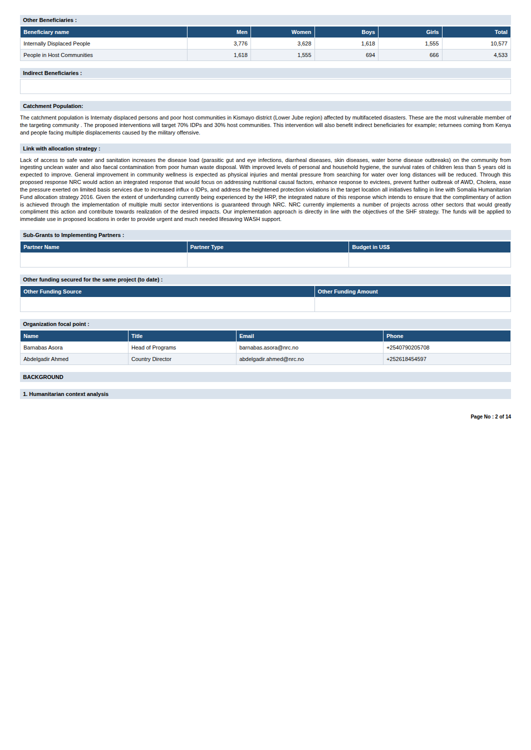Other Beneficiaries :
| Beneficiary name | Men | Women | Boys | Girls | Total |
| --- | --- | --- | --- | --- | --- |
| Internally Displaced People | 3,776 | 3,628 | 1,618 | 1,555 | 10,577 |
| People in Host Communities | 1,618 | 1,555 | 694 | 666 | 4,533 |
Indirect Beneficiaries :
Catchment Population:
The catchment population is Internaty displaced persons and poor host communities in Kismayo district (Lower Jube region) affected by multifaceted disasters. These are the most vulnerable member of the targeting community . The proposed interventions will target 70% IDPs and 30% host communities. This intervention will also benefit indirect beneficiaries for example; returnees coming from Kenya and people facing multiple displacements caused by the military offensive.
Link with allocation strategy :
Lack of access to safe water and sanitation increases the disease load (parasitic gut and eye infections, diarrheal diseases, skin diseases, water borne disease outbreaks) on the community from ingesting unclean water and also faecal contamination from poor human waste disposal. With improved levels of personal and household hygiene, the survival rates of children less than 5 years old is expected to improve. General improvement in community wellness is expected as physical injuries and mental pressure from searching for water over long distances will be reduced. Through this proposed response NRC would action an integrated response that would focus on addressing nutritional causal factors, enhance response to evictees, prevent further outbreak of AWD, Cholera, ease the pressure exerted on limited basis services due to increased influx o IDPs, and address the heightened protection violations in the target location all initiatives falling in line with Somalia Humanitarian Fund allocation strategy 2016. Given the extent of underfunding currently being experienced by the HRP, the integrated nature of this response which intends to ensure that the complimentary of action is achieved through the implementation of multiple multi sector interventions is guaranteed through NRC. NRC currently implements a number of projects across other sectors that would greatly compliment this action and contribute towards realization of the desired impacts. Our implementation approach is directly in line with the objectives of the SHF strategy. The funds will be applied to immediate use in proposed locations in order to provide urgent and much needed lifesaving WASH support.
Sub-Grants to Implementing Partners :
| Partner Name | Partner Type | Budget in US$ |
| --- | --- | --- |
Other funding secured for the same project (to date) :
| Other Funding Source | Other Funding Amount |
| --- | --- |
Organization focal point :
| Name | Title | Email | Phone |
| --- | --- | --- | --- |
| Barnabas Asora | Head of Programs | barnabas.asora@nrc.no | +2540790205708 |
| Abdelgadir Ahmed | Country Director | abdelgadir.ahmed@nrc.no | +252618454597 |
BACKGROUND
1. Humanitarian context analysis
Page No : 2 of 14